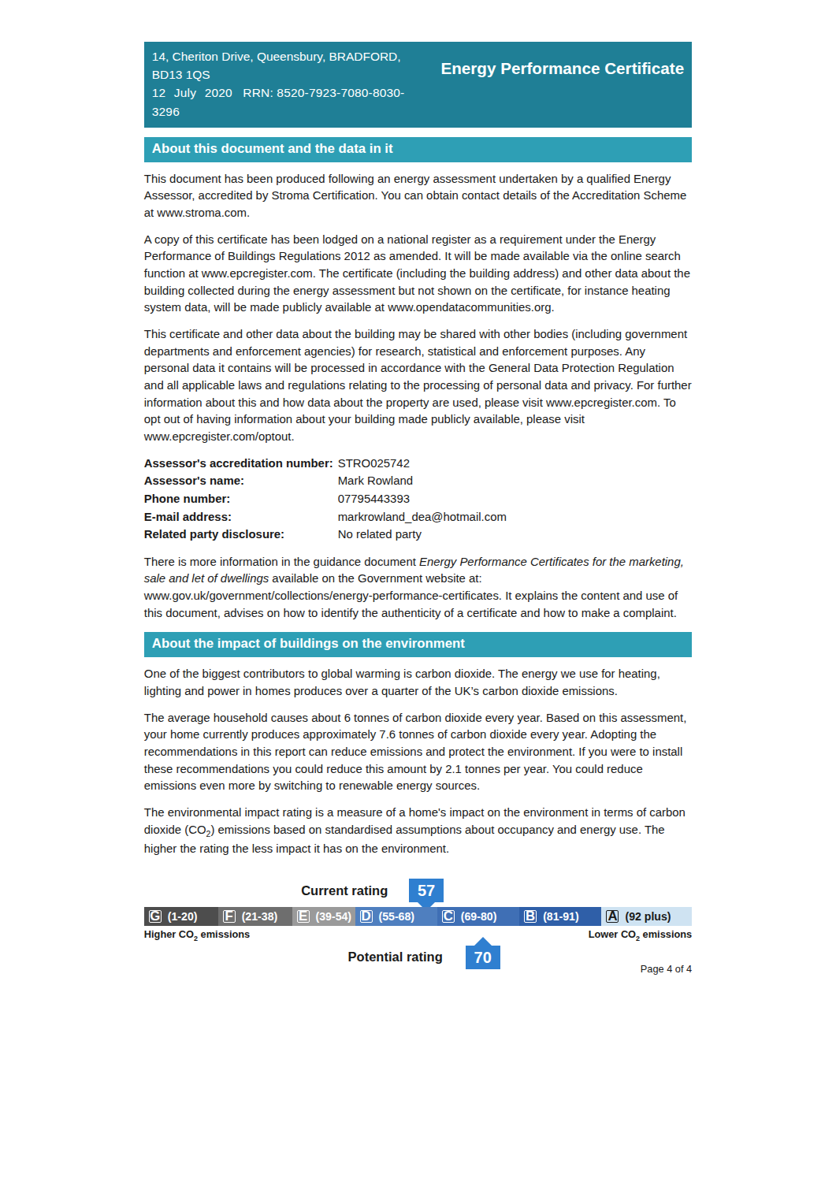14, Cheriton Drive, Queensbury, BRADFORD, BD13 1QS
12 July 2020 RRN: 8520-7923-7080-8030-3296
Energy Performance Certificate
About this document and the data in it
This document has been produced following an energy assessment undertaken by a qualified Energy Assessor, accredited by Stroma Certification. You can obtain contact details of the Accreditation Scheme at www.stroma.com.
A copy of this certificate has been lodged on a national register as a requirement under the Energy Performance of Buildings Regulations 2012 as amended. It will be made available via the online search function at www.epcregister.com. The certificate (including the building address) and other data about the building collected during the energy assessment but not shown on the certificate, for instance heating system data, will be made publicly available at www.opendatacommunities.org.
This certificate and other data about the building may be shared with other bodies (including government departments and enforcement agencies) for research, statistical and enforcement purposes. Any personal data it contains will be processed in accordance with the General Data Protection Regulation and all applicable laws and regulations relating to the processing of personal data and privacy. For further information about this and how data about the property are used, please visit www.epcregister.com. To opt out of having information about your building made publicly available, please visit www.epcregister.com/optout.
| Assessor's accreditation number: | STRO025742 |
| Assessor's name: | Mark Rowland |
| Phone number: | 07795443393 |
| E-mail address: | markrowland_dea@hotmail.com |
| Related party disclosure: | No related party |
There is more information in the guidance document Energy Performance Certificates for the marketing, sale and let of dwellings available on the Government website at:
www.gov.uk/government/collections/energy-performance-certificates. It explains the content and use of this document, advises on how to identify the authenticity of a certificate and how to make a complaint.
About the impact of buildings on the environment
One of the biggest contributors to global warming is carbon dioxide. The energy we use for heating, lighting and power in homes produces over a quarter of the UK’s carbon dioxide emissions.
The average household causes about 6 tonnes of carbon dioxide every year. Based on this assessment, your home currently produces approximately 7.6 tonnes of carbon dioxide every year. Adopting the recommendations in this report can reduce emissions and protect the environment. If you were to install these recommendations you could reduce this amount by 2.1 tonnes per year. You could reduce emissions even more by switching to renewable energy sources.
The environmental impact rating is a measure of a home's impact on the environment in terms of carbon dioxide (CO2) emissions based on standardised assumptions about occupancy and energy use. The higher the rating the less impact it has on the environment.
Current rating 57
G(1-20)
F(21-38)
E(39-54)
D(55-68)
C(69-80)
B(81-91)
A(92 plus)
Higher CO2 emissions Lower CO2 emissions
Potential rating 70
Page 4 of 4